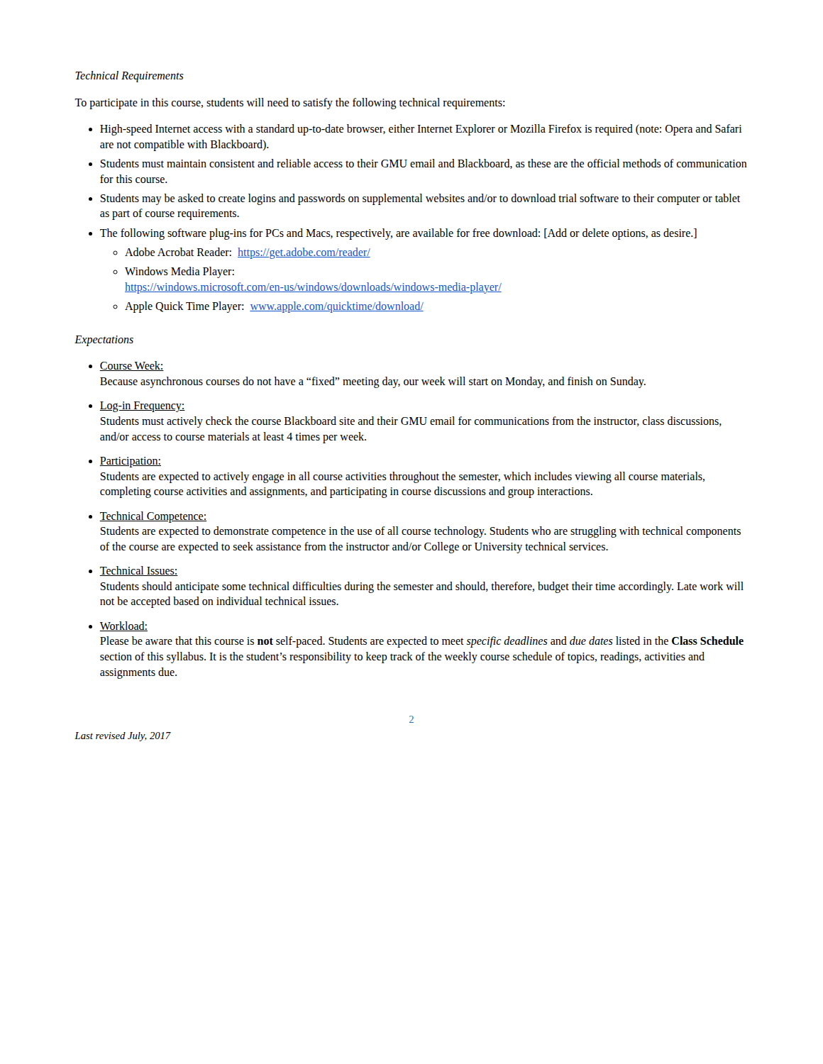Technical Requirements
To participate in this course, students will need to satisfy the following technical requirements:
High-speed Internet access with a standard up-to-date browser, either Internet Explorer or Mozilla Firefox is required (note: Opera and Safari are not compatible with Blackboard).
Students must maintain consistent and reliable access to their GMU email and Blackboard, as these are the official methods of communication for this course.
Students may be asked to create logins and passwords on supplemental websites and/or to download trial software to their computer or tablet as part of course requirements.
The following software plug-ins for PCs and Macs, respectively, are available for free download: [Add or delete options, as desire.]
Adobe Acrobat Reader: https://get.adobe.com/reader/
Windows Media Player:
https://windows.microsoft.com/en-us/windows/downloads/windows-media-player/
Apple Quick Time Player: www.apple.com/quicktime/download/
Expectations
Course Week: Because asynchronous courses do not have a “fixed” meeting day, our week will start on Monday, and finish on Sunday.
Log-in Frequency: Students must actively check the course Blackboard site and their GMU email for communications from the instructor, class discussions, and/or access to course materials at least 4 times per week.
Participation: Students are expected to actively engage in all course activities throughout the semester, which includes viewing all course materials, completing course activities and assignments, and participating in course discussions and group interactions.
Technical Competence: Students are expected to demonstrate competence in the use of all course technology. Students who are struggling with technical components of the course are expected to seek assistance from the instructor and/or College or University technical services.
Technical Issues: Students should anticipate some technical difficulties during the semester and should, therefore, budget their time accordingly. Late work will not be accepted based on individual technical issues.
Workload: Please be aware that this course is not self-paced. Students are expected to meet specific deadlines and due dates listed in the Class Schedule section of this syllabus. It is the student’s responsibility to keep track of the weekly course schedule of topics, readings, activities and assignments due.
2
Last revised July, 2017